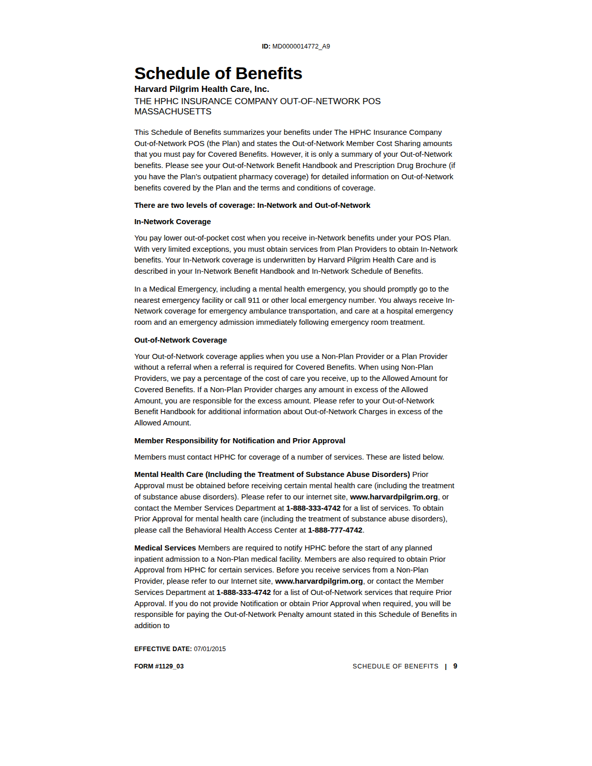ID: MD0000014772_A9
Schedule of Benefits
Harvard Pilgrim Health Care, Inc.
THE HPHC INSURANCE COMPANY OUT-OF-NETWORK POS MASSACHUSETTS
This Schedule of Benefits summarizes your benefits under The HPHC Insurance Company Out-of-Network POS (the Plan) and states the Out-of-Network Member Cost Sharing amounts that you must pay for Covered Benefits. However, it is only a summary of your Out-of-Network benefits. Please see your Out-of-Network Benefit Handbook and Prescription Drug Brochure (if you have the Plan’s outpatient pharmacy coverage) for detailed information on Out-of-Network benefits covered by the Plan and the terms and conditions of coverage.
There are two levels of coverage: In-Network and Out-of-Network
In-Network Coverage
You pay lower out-of-pocket cost when you receive in-Network benefits under your POS Plan. With very limited exceptions, you must obtain services from Plan Providers to obtain In-Network benefits. Your In-Network coverage is underwritten by Harvard Pilgrim Health Care and is described in your In-Network Benefit Handbook and In-Network Schedule of Benefits.
In a Medical Emergency, including a mental health emergency, you should promptly go to the nearest emergency facility or call 911 or other local emergency number. You always receive In-Network coverage for emergency ambulance transportation, and care at a hospital emergency room and an emergency admission immediately following emergency room treatment.
Out-of-Network Coverage
Your Out-of-Network coverage applies when you use a Non-Plan Provider or a Plan Provider without a referral when a referral is required for Covered Benefits. When using Non-Plan Providers, we pay a percentage of the cost of care you receive, up to the Allowed Amount for Covered Benefits. If a Non-Plan Provider charges any amount in excess of the Allowed Amount, you are responsible for the excess amount. Please refer to your Out-of-Network Benefit Handbook for additional information about Out-of-Network Charges in excess of the Allowed Amount.
Member Responsibility for Notification and Prior Approval
Members must contact HPHC for coverage of a number of services. These are listed below.
Mental Health Care (Including the Treatment of Substance Abuse Disorders) Prior Approval must be obtained before receiving certain mental health care (including the treatment of substance abuse disorders). Please refer to our internet site, www.harvardpilgrim.org, or contact the Member Services Department at 1-888-333-4742 for a list of services. To obtain Prior Approval for mental health care (including the treatment of substance abuse disorders), please call the Behavioral Health Access Center at 1-888-777-4742.
Medical Services Members are required to notify HPHC before the start of any planned inpatient admission to a Non-Plan medical facility. Members are also required to obtain Prior Approval from HPHC for certain services. Before you receive services from a Non-Plan Provider, please refer to our Internet site, www.harvardpilgrim.org, or contact the Member Services Department at 1-888-333-4742 for a list of Out-of-Network services that require Prior Approval. If you do not provide Notification or obtain Prior Approval when required, you will be responsible for paying the Out-of-Network Penalty amount stated in this Schedule of Benefits in addition to
EFFECTIVE DATE: 07/01/2015
FORM #1129_03
SCHEDULE OF BENEFITS | 9